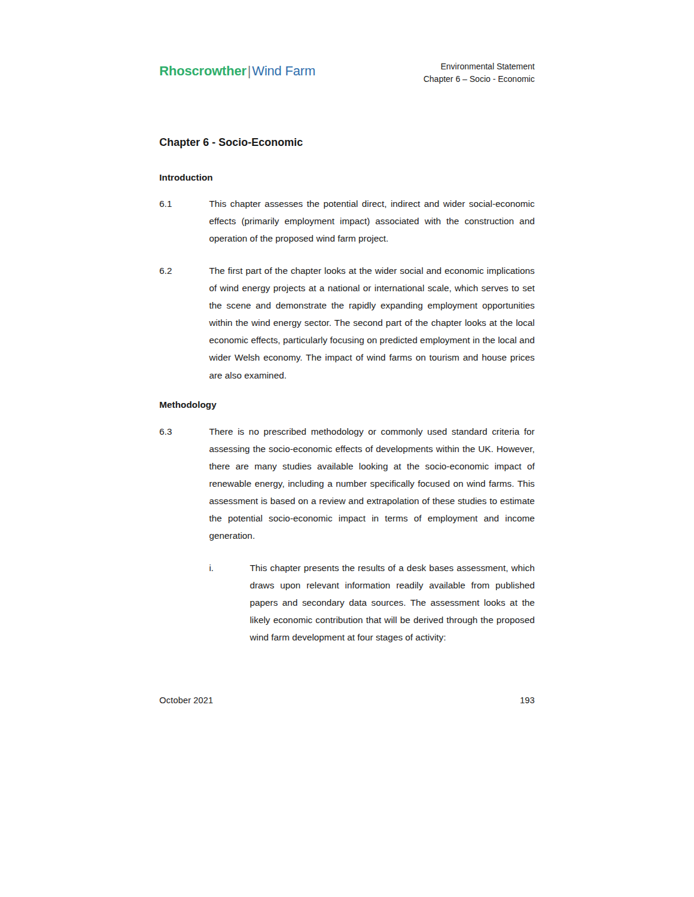Rhoscrowther|Wind Farm
Environmental Statement
Chapter 6 – Socio - Economic
Chapter 6 - Socio-Economic
Introduction
6.1
This chapter assesses the potential direct, indirect and wider social-economic effects (primarily employment impact) associated with the construction and operation of the proposed wind farm project.
6.2
The first part of the chapter looks at the wider social and economic implications of wind energy projects at a national or international scale, which serves to set the scene and demonstrate the rapidly expanding employment opportunities within the wind energy sector. The second part of the chapter looks at the local economic effects, particularly focusing on predicted employment in the local and wider Welsh economy. The impact of wind farms on tourism and house prices are also examined.
Methodology
6.3
There is no prescribed methodology or commonly used standard criteria for assessing the socio-economic effects of developments within the UK. However, there are many studies available looking at the socio-economic impact of renewable energy, including a number specifically focused on wind farms. This assessment is based on a review and extrapolation of these studies to estimate the potential socio-economic impact in terms of employment and income generation.
i.
This chapter presents the results of a desk bases assessment, which draws upon relevant information readily available from published papers and secondary data sources. The assessment looks at the likely economic contribution that will be derived through the proposed wind farm development at four stages of activity:
October 2021
193